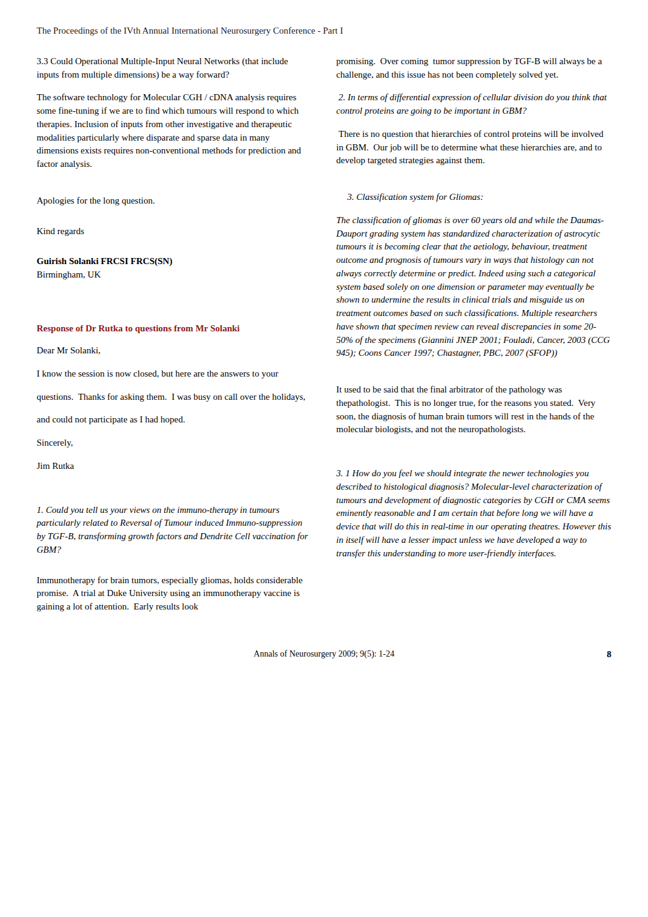The Proceedings of the IVth Annual International Neurosurgery Conference - Part I
3.3 Could Operational Multiple-Input Neural Networks (that include inputs from multiple dimensions) be a way forward?
The software technology for Molecular CGH / cDNA analysis requires some fine-tuning if we are to find which tumours will respond to which therapies. Inclusion of inputs from other investigative and therapeutic modalities particularly where disparate and sparse data in many dimensions exists requires non-conventional methods for prediction and factor analysis.
Apologies for the long question.
Kind regards
Guirish Solanki FRCSI FRCS(SN)
Birmingham, UK
Response of Dr Rutka to questions from Mr Solanki
Dear Mr Solanki,
I know the session is now closed, but here are the answers to your
questions. Thanks for asking them. I was busy on call over the holidays,
and could not participate as I had hoped.
Sincerely,
Jim Rutka
1. Could you tell us your views on the immuno-therapy in tumours particularly related to Reversal of Tumour induced Immuno-suppression by TGF-B, transforming growth factors and Dendrite Cell vaccination for GBM?
Immunotherapy for brain tumors, especially gliomas, holds considerable promise. A trial at Duke University using an immunotherapy vaccine is gaining a lot of attention. Early results look
promising. Over coming tumor suppression by TGF-B will always be a challenge, and this issue has not been completely solved yet.
2. In terms of differential expression of cellular division do you think that control proteins are going to be important in GBM?
There is no question that hierarchies of control proteins will be involved in GBM. Our job will be to determine what these hierarchies are, and to develop targeted strategies against them.
3. Classification system for Gliomas:
The classification of gliomas is over 60 years old and while the Daumas-Dauport grading system has standardized characterization of astrocytic tumours it is becoming clear that the aetiology, behaviour, treatment outcome and prognosis of tumours vary in ways that histology can not always correctly determine or predict. Indeed using such a categorical system based solely on one dimension or parameter may eventually be shown to undermine the results in clinical trials and misguide us on treatment outcomes based on such classifications. Multiple researchers have shown that specimen review can reveal discrepancies in some 20-50% of the specimens (Giannini JNEP 2001; Fouladi, Cancer, 2003 (CCG 945); Coons Cancer 1997; Chastagner, PBC, 2007 (SFOP))
It used to be said that the final arbitrator of the pathology was thepathologist. This is no longer true, for the reasons you stated. Very soon, the diagnosis of human brain tumors will rest in the hands of the molecular biologists, and not the neuropathologists.
3. 1 How do you feel we should integrate the newer technologies you described to histological diagnosis? Molecular-level characterization of tumours and development of diagnostic categories by CGH or CMA seems eminently reasonable and I am certain that before long we will have a device that will do this in real-time in our operating theatres. However this in itself will have a lesser impact unless we have developed a way to transfer this understanding to more user-friendly interfaces.
Annals of Neurosurgery 2009; 9(5): 1-24
8